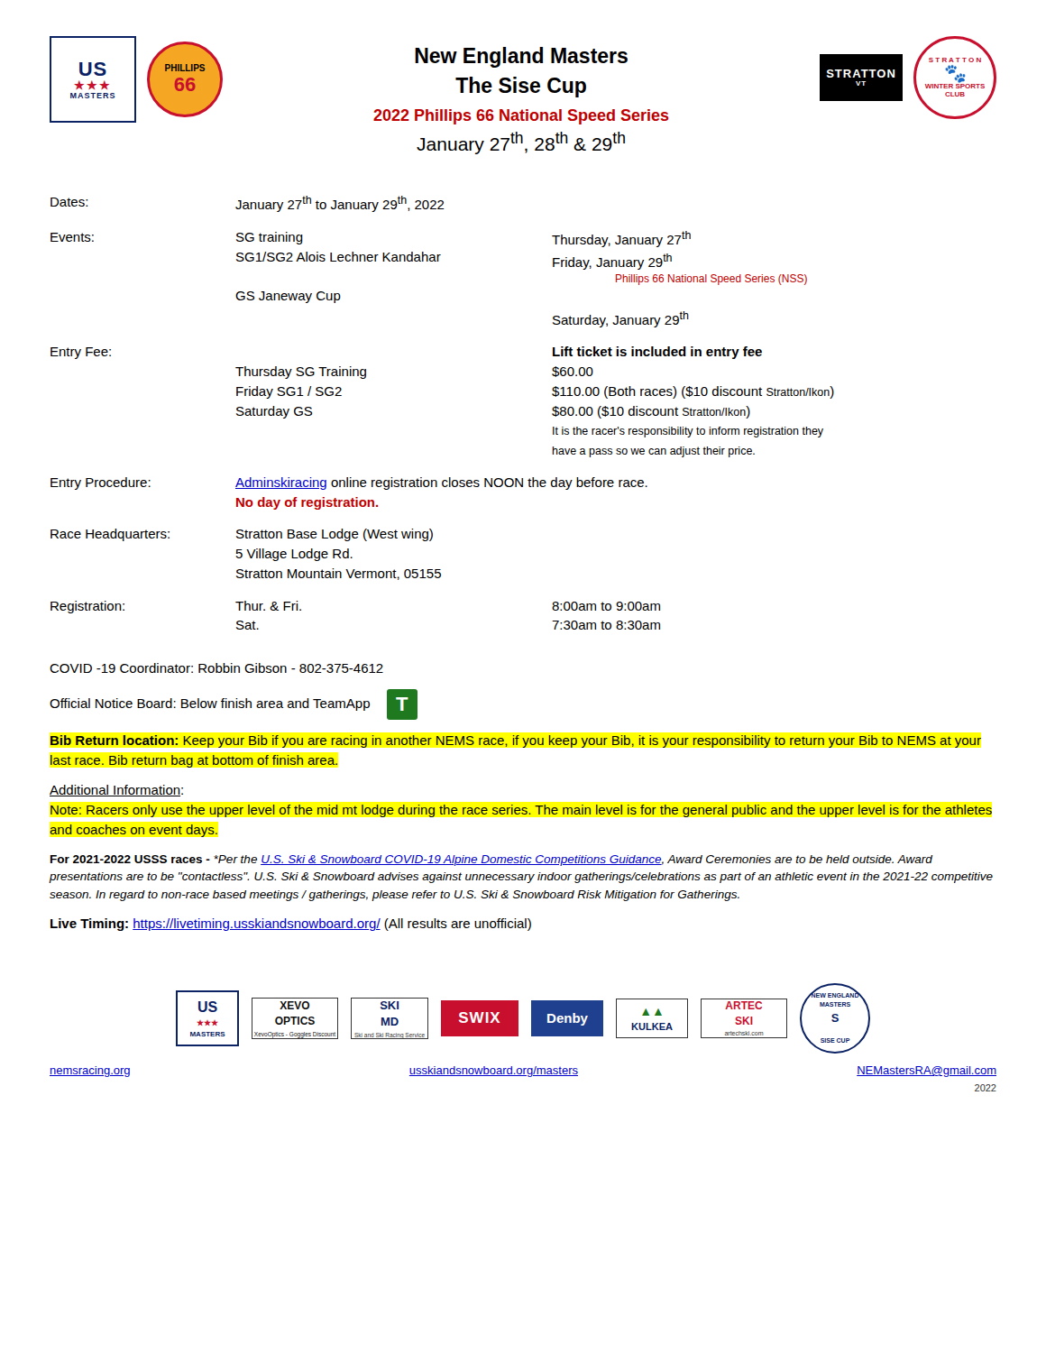US ★★★ MASTERS
PHILLIPS 66
New England Masters
The Sise Cup
2022 Phillips 66 National Speed Series
January 27th, 28th & 29th
STRATTON VT
S T R A T T O N 🐾 WINTER SPORTS CLUB
| Dates: | January 27 th to January 29 th , 2022 | |
| Events: | SG training SG1/SG2 Alois Lechner Kandahar GS Janeway Cup | Thursday, January 27 th Friday, January 29 th Phillips 66 National Speed Series (NSS) Saturday, January 29 th |
| Entry Fee: | Thursday SG Training Friday SG1 / SG2 Saturday GS | Lift ticket is included in entry fee $60.00 $110.00 (Both races) ($10 discount Stratton/Ikon ) $80.00 ($10 discount Stratton/Ikon ) It is the racer's responsibility to inform registration they have a pass so we can adjust their price. |
| Entry Procedure: | Adminskiracing online registration closes NOON the day before race. No day of registration. |
| Race Headquarters: | Stratton Base Lodge (West wing) 5 Village Lodge Rd. Stratton Mountain Vermont, 05155 |
| Registration: | Thur. & Fri. Sat. | 8:00am to 9:00am 7:30am to 8:30am |
COVID -19 Coordinator: Robbin Gibson - 802-375-4612
Official Notice Board: Below finish area and TeamApp T
Bib Return location: Keep your Bib if you are racing in another NEMS race, if you keep your Bib, it is your responsibility to return your Bib to NEMS at your last race. Bib return bag at bottom of finish area.
Additional Information:
Note: Racers only use the upper level of the mid mt lodge during the race series. The main level is for the general public and the upper level is for the athletes and coaches on event days.
For 2021-2022 USSS races - *Per the U.S. Ski & Snowboard COVID-19 Alpine Domestic Competitions Guidance, Award Ceremonies are to be held outside. Award presentations are to be "contactless". U.S. Ski & Snowboard advises against unnecessary indoor gatherings/celebrations as part of an athletic event in the 2021-22 competitive season. In regard to non-race based meetings / gatherings, please refer to U.S. Ski & Snowboard Risk Mitigation for Gatherings.
Live Timing: https://livetiming.usskiandsnowboard.org/ (All results are unofficial)
US ★★★ MASTERS
XEVOOPTICS XevoOptics - Goggles Discount
SKIMD Ski and Ski Racing Service
SWIX
Denby
▲▲ KULKEA
ARTECSKI artechski.com
NEW ENGLAND MASTERS
S
SISE CUP
nemsracing.org usskiandsnowboard.org/masters NEMastersRA@gmail.com
2022